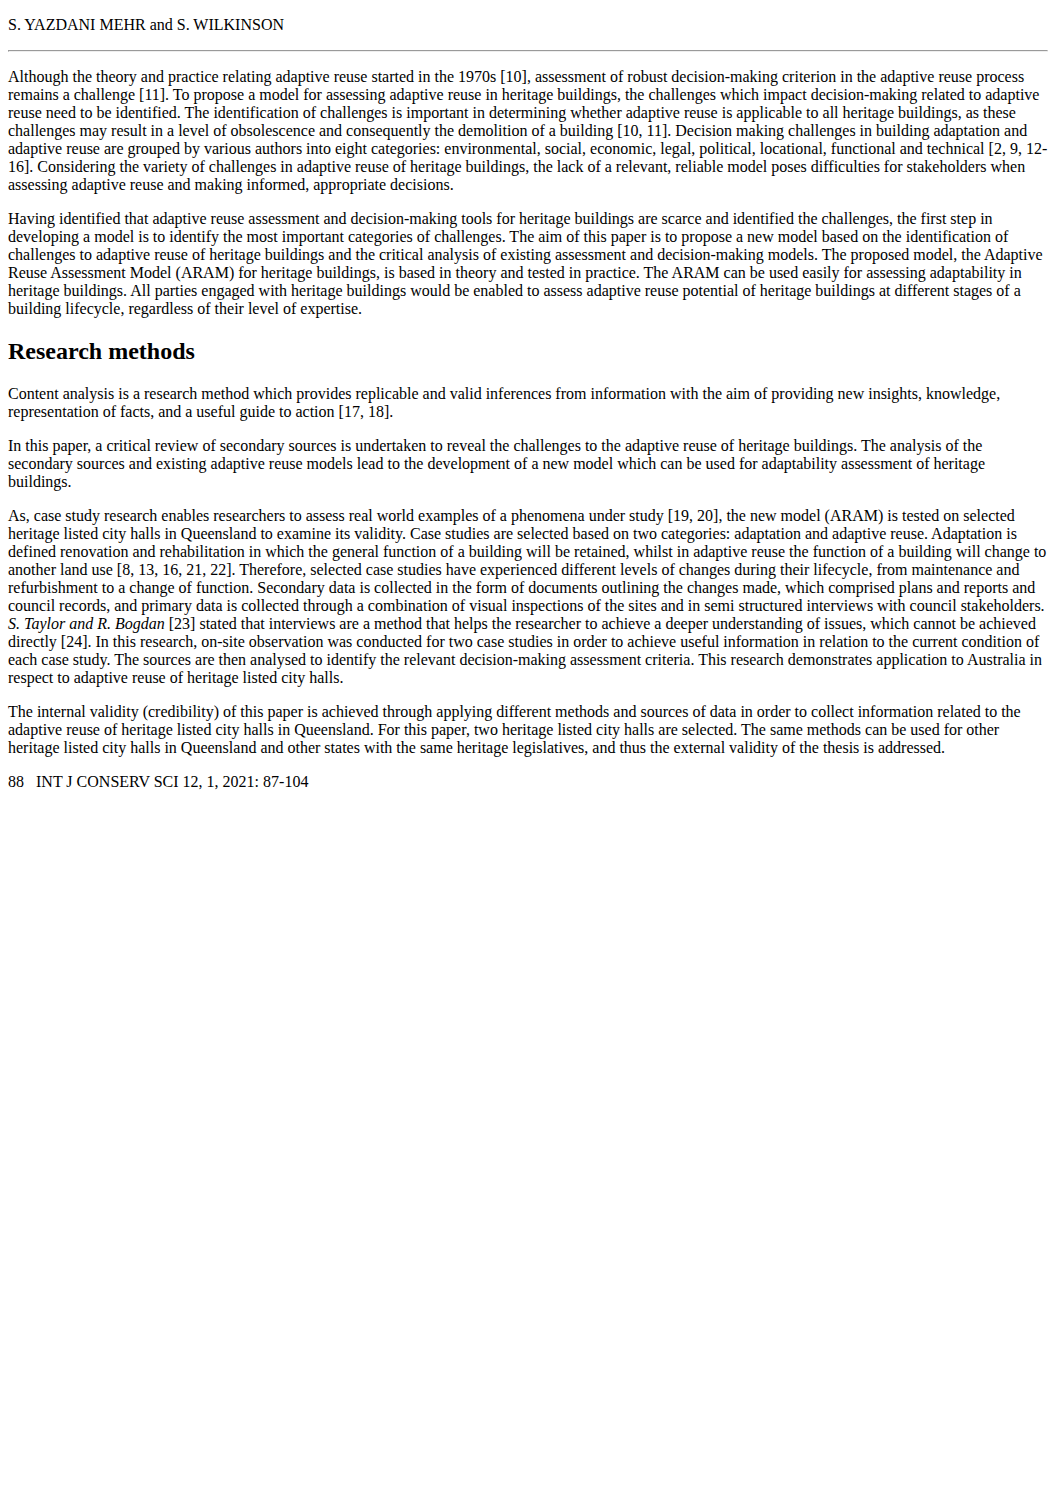S. YAZDANI MEHR and S. WILKINSON
Although the theory and practice relating adaptive reuse started in the 1970s [10], assessment of robust decision-making criterion in the adaptive reuse process remains a challenge [11]. To propose a model for assessing adaptive reuse in heritage buildings, the challenges which impact decision-making related to adaptive reuse need to be identified. The identification of challenges is important in determining whether adaptive reuse is applicable to all heritage buildings, as these challenges may result in a level of obsolescence and consequently the demolition of a building [10, 11]. Decision making challenges in building adaptation and adaptive reuse are grouped by various authors into eight categories: environmental, social, economic, legal, political, locational, functional and technical [2, 9, 12-16]. Considering the variety of challenges in adaptive reuse of heritage buildings, the lack of a relevant, reliable model poses difficulties for stakeholders when assessing adaptive reuse and making informed, appropriate decisions.
Having identified that adaptive reuse assessment and decision-making tools for heritage buildings are scarce and identified the challenges, the first step in developing a model is to identify the most important categories of challenges. The aim of this paper is to propose a new model based on the identification of challenges to adaptive reuse of heritage buildings and the critical analysis of existing assessment and decision-making models. The proposed model, the Adaptive Reuse Assessment Model (ARAM) for heritage buildings, is based in theory and tested in practice. The ARAM can be used easily for assessing adaptability in heritage buildings. All parties engaged with heritage buildings would be enabled to assess adaptive reuse potential of heritage buildings at different stages of a building lifecycle, regardless of their level of expertise.
Research methods
Content analysis is a research method which provides replicable and valid inferences from information with the aim of providing new insights, knowledge, representation of facts, and a useful guide to action [17, 18].
In this paper, a critical review of secondary sources is undertaken to reveal the challenges to the adaptive reuse of heritage buildings. The analysis of the secondary sources and existing adaptive reuse models lead to the development of a new model which can be used for adaptability assessment of heritage buildings.
As, case study research enables researchers to assess real world examples of a phenomena under study [19, 20], the new model (ARAM) is tested on selected heritage listed city halls in Queensland to examine its validity. Case studies are selected based on two categories: adaptation and adaptive reuse. Adaptation is defined renovation and rehabilitation in which the general function of a building will be retained, whilst in adaptive reuse the function of a building will change to another land use [8, 13, 16, 21, 22]. Therefore, selected case studies have experienced different levels of changes during their lifecycle, from maintenance and refurbishment to a change of function. Secondary data is collected in the form of documents outlining the changes made, which comprised plans and reports and council records, and primary data is collected through a combination of visual inspections of the sites and in semi structured interviews with council stakeholders. S. Taylor and R. Bogdan [23] stated that interviews are a method that helps the researcher to achieve a deeper understanding of issues, which cannot be achieved directly [24]. In this research, on-site observation was conducted for two case studies in order to achieve useful information in relation to the current condition of each case study. The sources are then analysed to identify the relevant decision-making assessment criteria. This research demonstrates application to Australia in respect to adaptive reuse of heritage listed city halls.
The internal validity (credibility) of this paper is achieved through applying different methods and sources of data in order to collect information related to the adaptive reuse of heritage listed city halls in Queensland. For this paper, two heritage listed city halls are selected. The same methods can be used for other heritage listed city halls in Queensland and other states with the same heritage legislatives, and thus the external validity of the thesis is addressed.
88 INT J CONSERV SCI 12, 1, 2021: 87-104